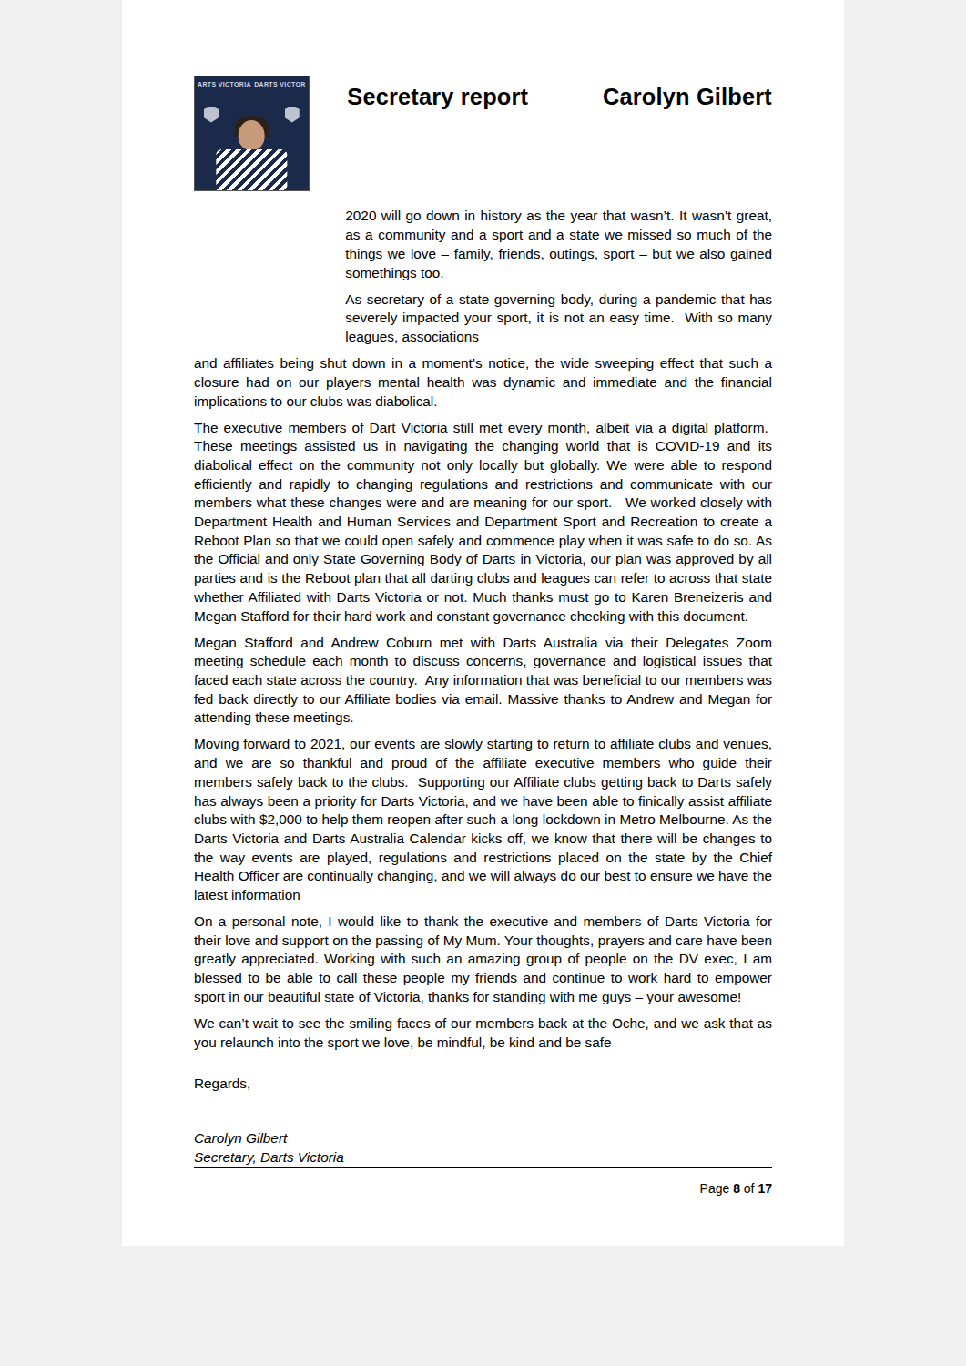ARTS VICTORIA DARTS VICTOR
Secretary report Carolyn Gilbert
2020 will go down in history as the year that wasn’t. It wasn’t great, as a community and a sport and a state we missed so much of the things we love – family, friends, outings, sport – but we also gained somethings too.
As secretary of a state governing body, during a pandemic that has severely impacted your sport, it is not an easy time. With so many leagues, associations
and affiliates being shut down in a moment’s notice, the wide sweeping effect that such a closure had on our players mental health was dynamic and immediate and the financial implications to our clubs was diabolical.
The executive members of Dart Victoria still met every month, albeit via a digital platform. These meetings assisted us in navigating the changing world that is COVID-19 and its diabolical effect on the community not only locally but globally. We were able to respond efficiently and rapidly to changing regulations and restrictions and communicate with our members what these changes were and are meaning for our sport. We worked closely with Department Health and Human Services and Department Sport and Recreation to create a Reboot Plan so that we could open safely and commence play when it was safe to do so. As the Official and only State Governing Body of Darts in Victoria, our plan was approved by all parties and is the Reboot plan that all darting clubs and leagues can refer to across that state whether Affiliated with Darts Victoria or not. Much thanks must go to Karen Breneizeris and Megan Stafford for their hard work and constant governance checking with this document.
Megan Stafford and Andrew Coburn met with Darts Australia via their Delegates Zoom meeting schedule each month to discuss concerns, governance and logistical issues that faced each state across the country. Any information that was beneficial to our members was fed back directly to our Affiliate bodies via email. Massive thanks to Andrew and Megan for attending these meetings.
Moving forward to 2021, our events are slowly starting to return to affiliate clubs and venues, and we are so thankful and proud of the affiliate executive members who guide their members safely back to the clubs. Supporting our Affiliate clubs getting back to Darts safely has always been a priority for Darts Victoria, and we have been able to finically assist affiliate clubs with $2,000 to help them reopen after such a long lockdown in Metro Melbourne. As the Darts Victoria and Darts Australia Calendar kicks off, we know that there will be changes to the way events are played, regulations and restrictions placed on the state by the Chief Health Officer are continually changing, and we will always do our best to ensure we have the latest information
On a personal note, I would like to thank the executive and members of Darts Victoria for their love and support on the passing of My Mum. Your thoughts, prayers and care have been greatly appreciated. Working with such an amazing group of people on the DV exec, I am blessed to be able to call these people my friends and continue to work hard to empower sport in our beautiful state of Victoria, thanks for standing with me guys – your awesome!
We can’t wait to see the smiling faces of our members back at the Oche, and we ask that as you relaunch into the sport we love, be mindful, be kind and be safe
Regards,
Carolyn Gilbert
Secretary, Darts Victoria
Page 8 of 17